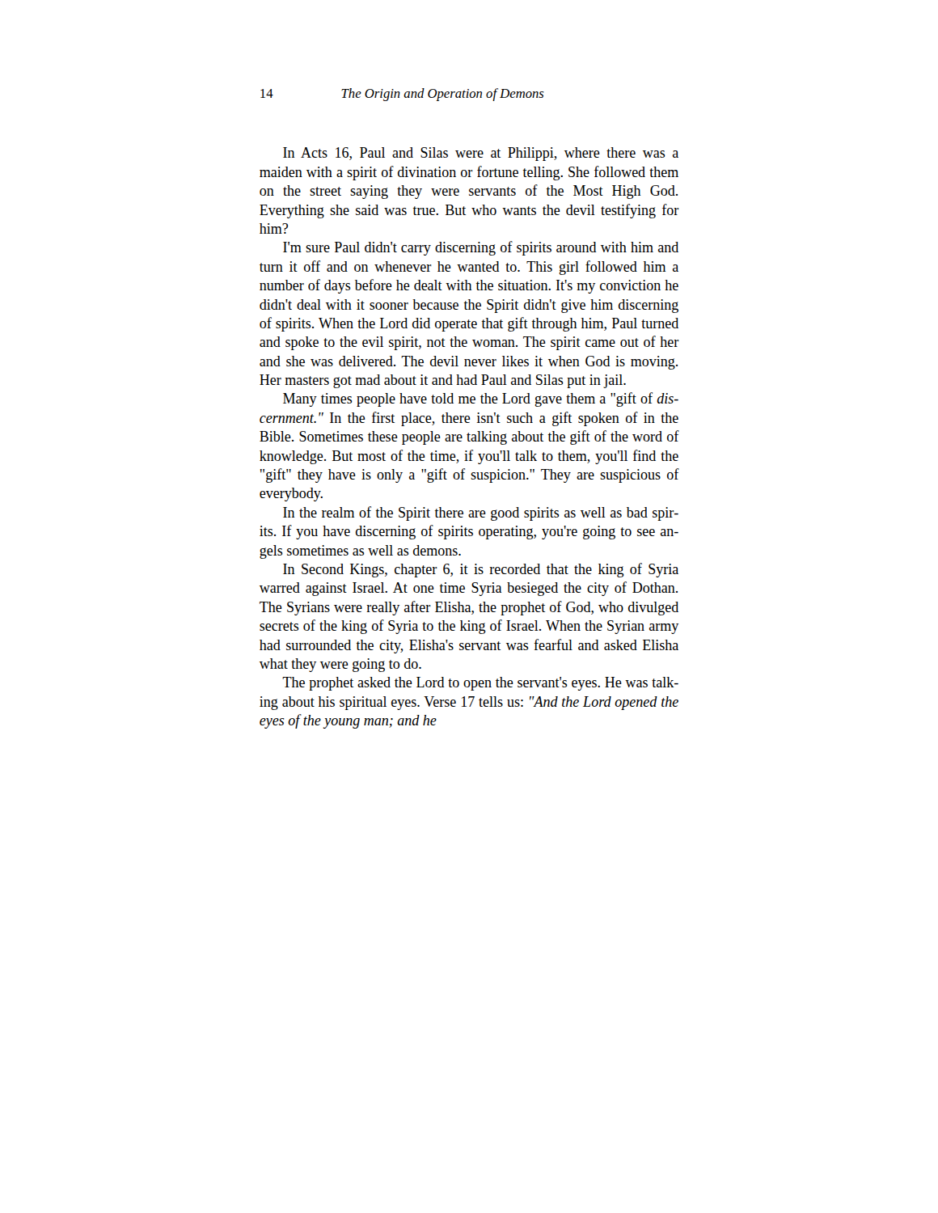14 The Origin and Operation of Demons
In Acts 16, Paul and Silas were at Philippi, where there was a maiden with a spirit of divination or fortune telling. She followed them on the street saying they were servants of the Most High God. Everything she said was true. But who wants the devil testifying for him?
I'm sure Paul didn't carry discerning of spirits around with him and turn it off and on whenever he wanted to. This girl followed him a number of days before he dealt with the situation. It's my conviction he didn't deal with it sooner because the Spirit didn't give him discerning of spirits. When the Lord did operate that gift through him, Paul turned and spoke to the evil spirit, not the woman. The spirit came out of her and she was delivered. The devil never likes it when God is moving. Her masters got mad about it and had Paul and Silas put in jail.
Many times people have told me the Lord gave them a "gift of discernment." In the first place, there isn't such a gift spoken of in the Bible. Sometimes these people are talking about the gift of the word of knowledge. But most of the time, if you'll talk to them, you'll find the "gift" they have is only a "gift of suspicion." They are suspicious of everybody.
In the realm of the Spirit there are good spirits as well as bad spirits. If you have discerning of spirits operating, you're going to see angels sometimes as well as demons.
In Second Kings, chapter 6, it is recorded that the king of Syria warred against Israel. At one time Syria besieged the city of Dothan. The Syrians were really after Elisha, the prophet of God, who divulged secrets of the king of Syria to the king of Israel. When the Syrian army had surrounded the city, Elisha's servant was fearful and asked Elisha what they were going to do.
The prophet asked the Lord to open the servant's eyes. He was talking about his spiritual eyes. Verse 17 tells us: "And the Lord opened the eyes of the young man; and he